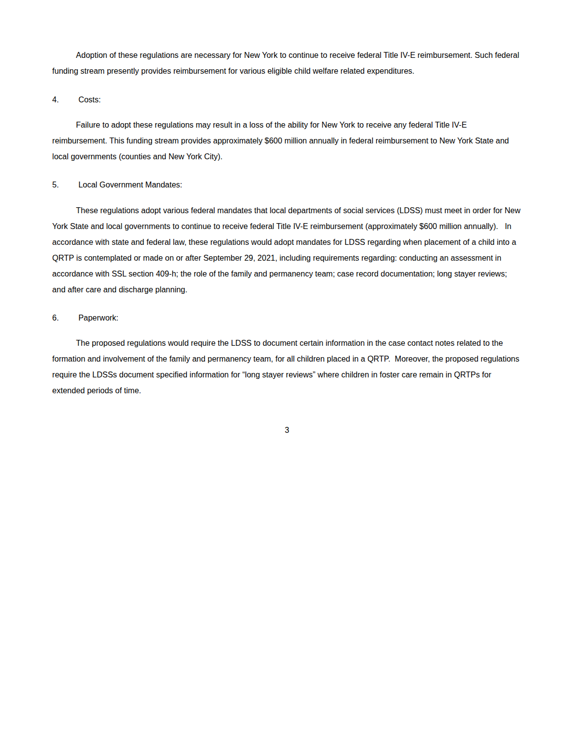Adoption of these regulations are necessary for New York to continue to receive federal Title IV-E reimbursement. Such federal funding stream presently provides reimbursement for various eligible child welfare related expenditures.
4. Costs:
Failure to adopt these regulations may result in a loss of the ability for New York to receive any federal Title IV-E reimbursement. This funding stream provides approximately $600 million annually in federal reimbursement to New York State and local governments (counties and New York City).
5. Local Government Mandates:
These regulations adopt various federal mandates that local departments of social services (LDSS) must meet in order for New York State and local governments to continue to receive federal Title IV-E reimbursement (approximately $600 million annually). In accordance with state and federal law, these regulations would adopt mandates for LDSS regarding when placement of a child into a QRTP is contemplated or made on or after September 29, 2021, including requirements regarding: conducting an assessment in accordance with SSL section 409-h; the role of the family and permanency team; case record documentation; long stayer reviews; and after care and discharge planning.
6. Paperwork:
The proposed regulations would require the LDSS to document certain information in the case contact notes related to the formation and involvement of the family and permanency team, for all children placed in a QRTP. Moreover, the proposed regulations require the LDSSs document specified information for “long stayer reviews” where children in foster care remain in QRTPs for extended periods of time.
3